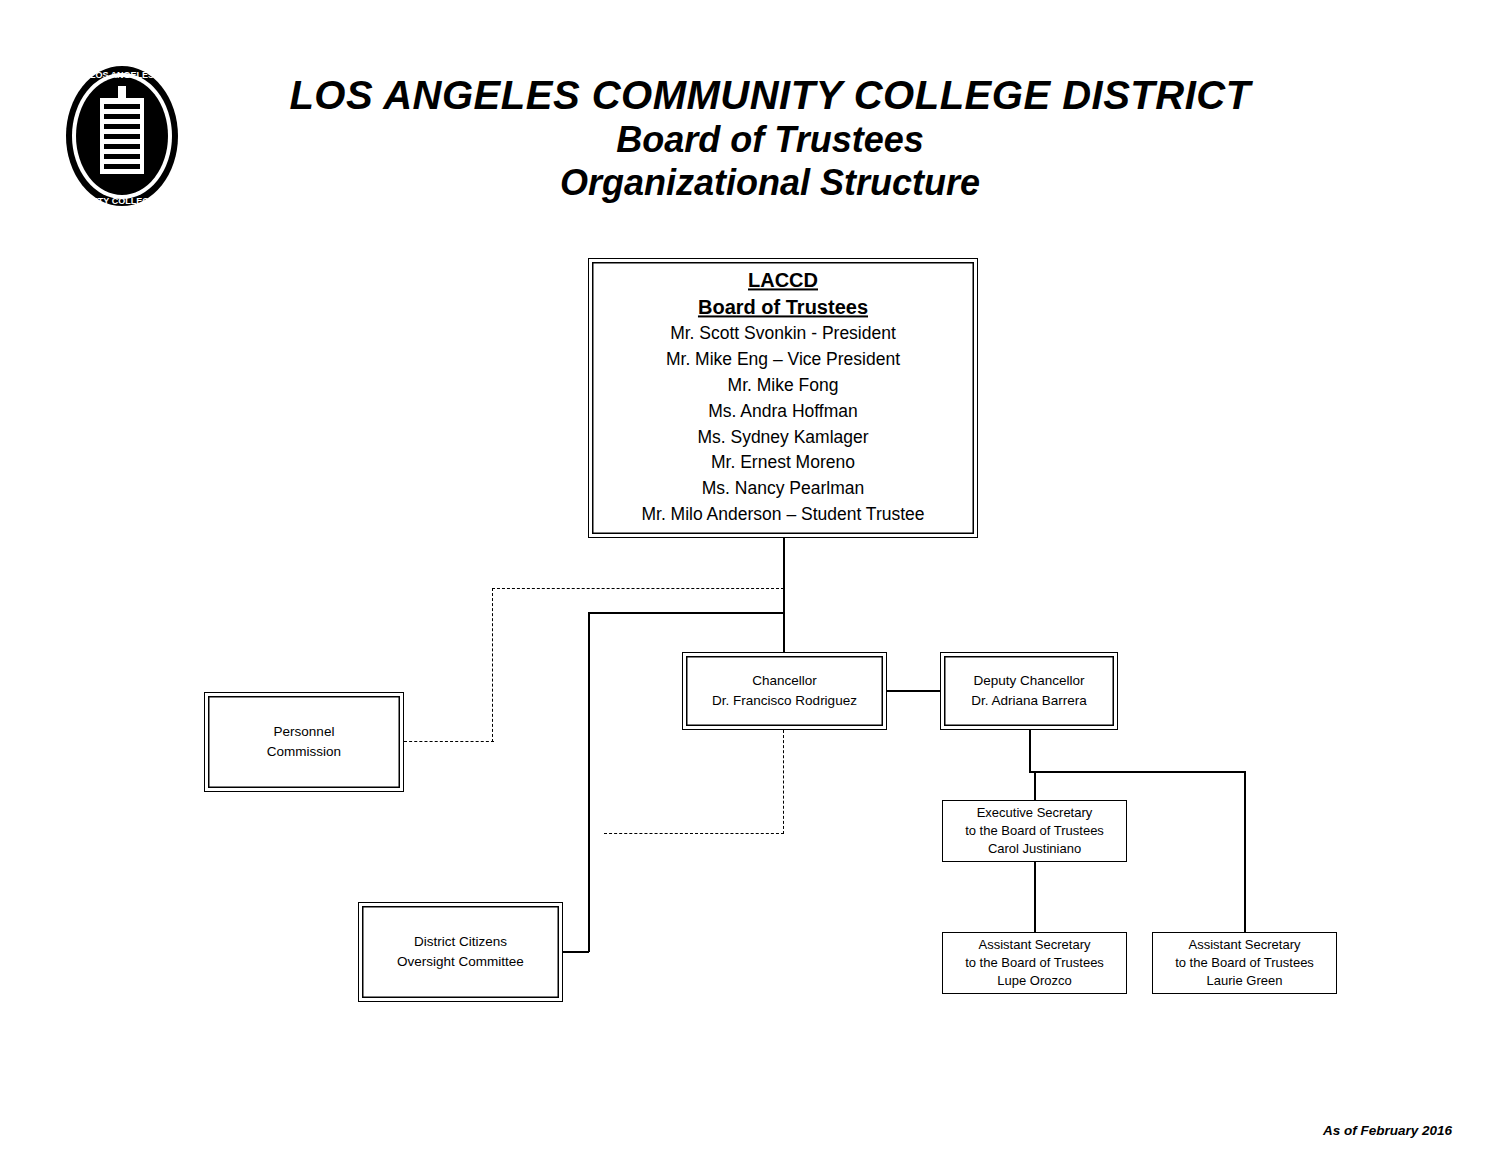LOS ANGELES NITY COLLEGE COMMU DISTRICT
LOS ANGELES COMMUNITY COLLEGE DISTRICT
Board of Trustees
Organizational Structure
LACCD
Board of Trustees
Mr. Scott Svonkin - President
Mr. Mike Eng – Vice President
Mr. Mike Fong
Ms. Andra Hoffman
Ms. Sydney Kamlager
Mr. Ernest Moreno
Ms. Nancy Pearlman
Mr. Milo Anderson – Student Trustee
Chancellor
Dr. Francisco Rodriguez
Deputy Chancellor
Dr. Adriana Barrera
Personnel
Commission
Executive Secretary
to the Board of Trustees
Carol Justiniano
District Citizens
Oversight Committee
Assistant Secretary
to the Board of Trustees
Lupe Orozco
Assistant Secretary
to the Board of Trustees
Laurie Green
As of February 2016